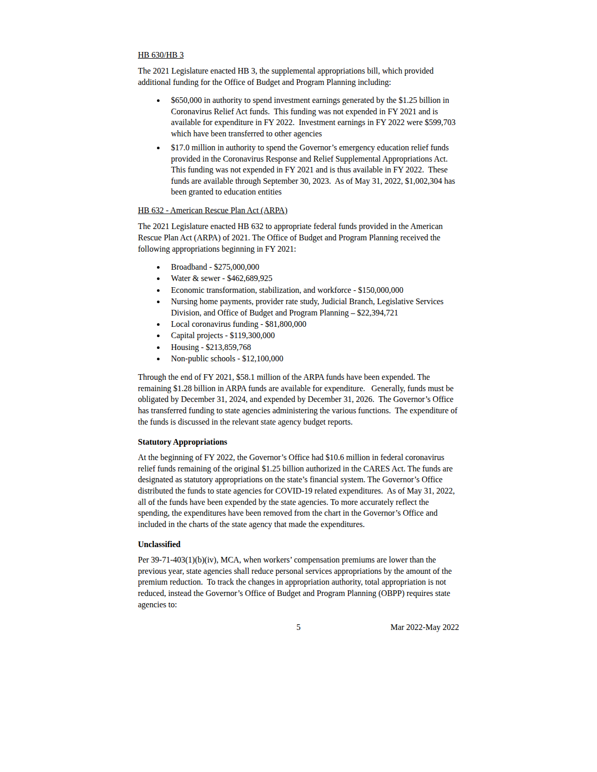HB 630/HB 3
The 2021 Legislature enacted HB 3, the supplemental appropriations bill, which provided additional funding for the Office of Budget and Program Planning including:
$650,000 in authority to spend investment earnings generated by the $1.25 billion in Coronavirus Relief Act funds. This funding was not expended in FY 2021 and is available for expenditure in FY 2022. Investment earnings in FY 2022 were $599,703 which have been transferred to other agencies
$17.0 million in authority to spend the Governor’s emergency education relief funds provided in the Coronavirus Response and Relief Supplemental Appropriations Act. This funding was not expended in FY 2021 and is thus available in FY 2022. These funds are available through September 30, 2023. As of May 31, 2022, $1,002,304 has been granted to education entities
HB 632 - American Rescue Plan Act (ARPA)
The 2021 Legislature enacted HB 632 to appropriate federal funds provided in the American Rescue Plan Act (ARPA) of 2021. The Office of Budget and Program Planning received the following appropriations beginning in FY 2021:
Broadband - $275,000,000
Water & sewer - $462,689,925
Economic transformation, stabilization, and workforce - $150,000,000
Nursing home payments, provider rate study, Judicial Branch, Legislative Services Division, and Office of Budget and Program Planning – $22,394,721
Local coronavirus funding - $81,800,000
Capital projects - $119,300,000
Housing - $213,859,768
Non-public schools - $12,100,000
Through the end of FY 2021, $58.1 million of the ARPA funds have been expended. The remaining $1.28 billion in ARPA funds are available for expenditure. Generally, funds must be obligated by December 31, 2024, and expended by December 31, 2026. The Governor’s Office has transferred funding to state agencies administering the various functions. The expenditure of the funds is discussed in the relevant state agency budget reports.
Statutory Appropriations
At the beginning of FY 2022, the Governor’s Office had $10.6 million in federal coronavirus relief funds remaining of the original $1.25 billion authorized in the CARES Act. The funds are designated as statutory appropriations on the state’s financial system. The Governor’s Office distributed the funds to state agencies for COVID-19 related expenditures. As of May 31, 2022, all of the funds have been expended by the state agencies. To more accurately reflect the spending, the expenditures have been removed from the chart in the Governor’s Office and included in the charts of the state agency that made the expenditures.
Unclassified
Per 39-71-403(1)(b)(iv), MCA, when workers’ compensation premiums are lower than the previous year, state agencies shall reduce personal services appropriations by the amount of the premium reduction. To track the changes in appropriation authority, total appropriation is not reduced, instead the Governor’s Office of Budget and Program Planning (OBPP) requires state agencies to:
5
Mar 2022-May 2022